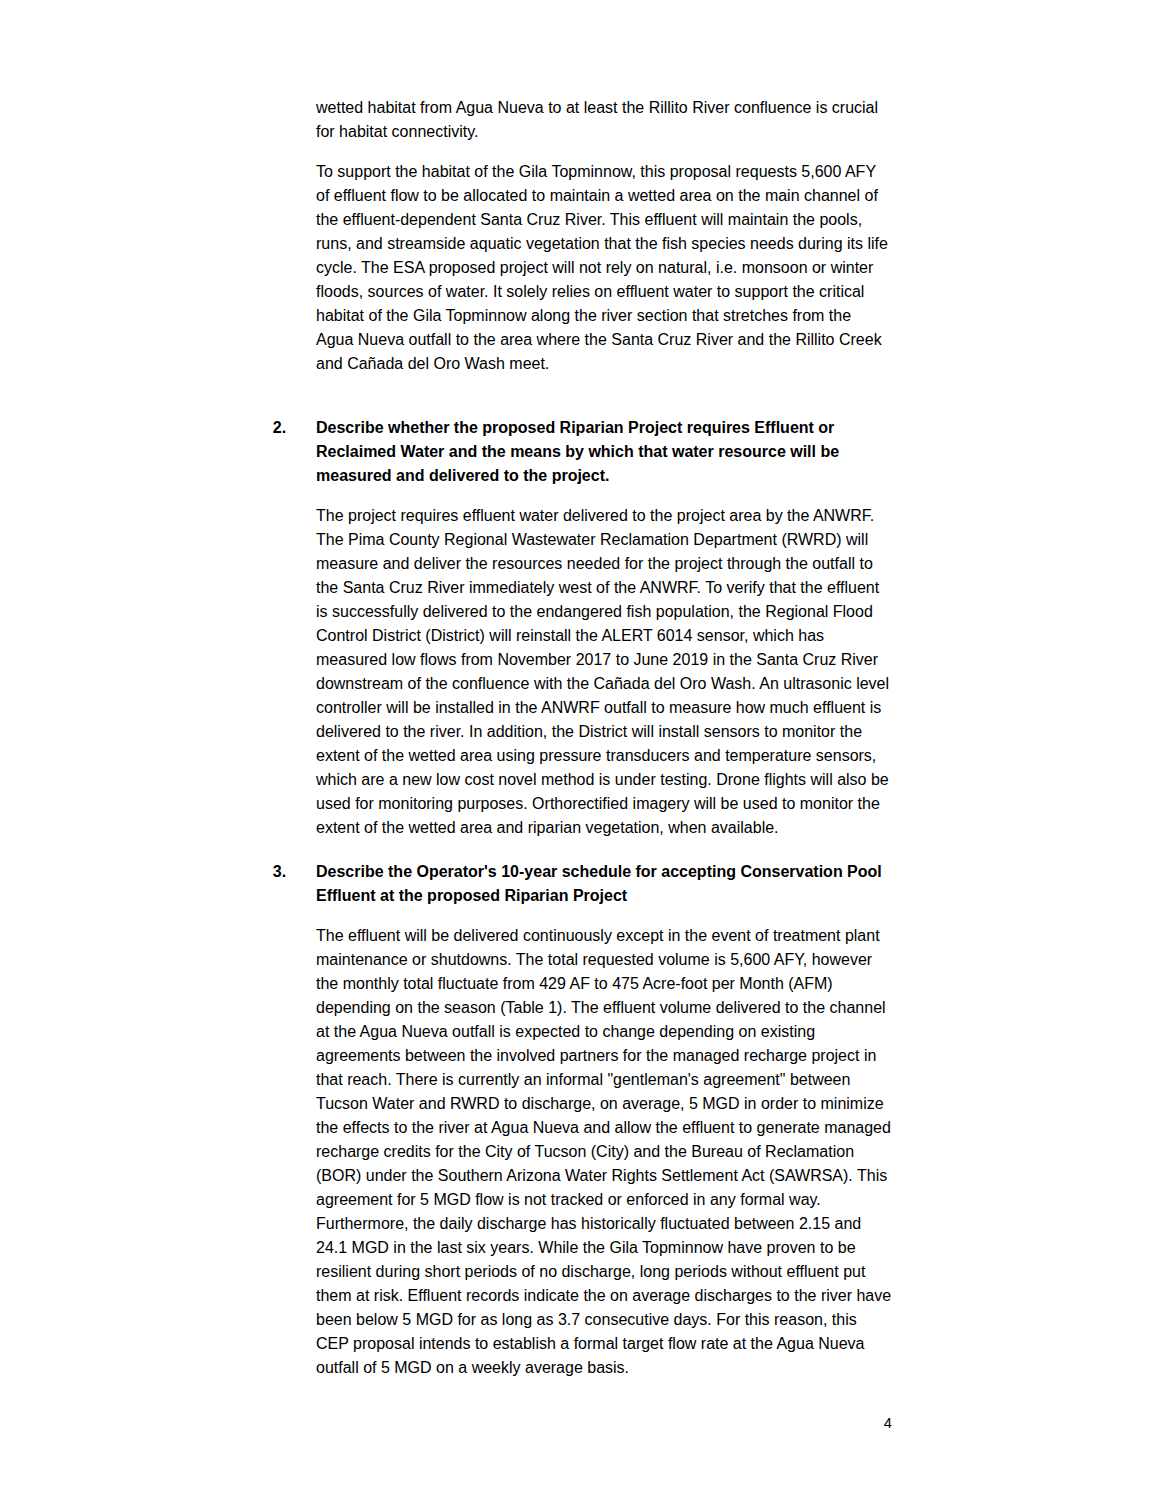wetted habitat from Agua Nueva to at least the Rillito River confluence is crucial for habitat connectivity.
To support the habitat of the Gila Topminnow, this proposal requests 5,600 AFY of effluent flow to be allocated to maintain a wetted area on the main channel of the effluent-dependent Santa Cruz River. This effluent will maintain the pools, runs, and streamside aquatic vegetation that the fish species needs during its life cycle. The ESA proposed project will not rely on natural, i.e. monsoon or winter floods, sources of water. It solely relies on effluent water to support the critical habitat of the Gila Topminnow along the river section that stretches from the Agua Nueva outfall to the area where the Santa Cruz River and the Rillito Creek and Cañada del Oro Wash meet.
Describe whether the proposed Riparian Project requires Effluent or Reclaimed Water and the means by which that water resource will be measured and delivered to the project.
The project requires effluent water delivered to the project area by the ANWRF. The Pima County Regional Wastewater Reclamation Department (RWRD) will measure and deliver the resources needed for the project through the outfall to the Santa Cruz River immediately west of the ANWRF. To verify that the effluent is successfully delivered to the endangered fish population, the Regional Flood Control District (District) will reinstall the ALERT 6014 sensor, which has measured low flows from November 2017 to June 2019 in the Santa Cruz River downstream of the confluence with the Cañada del Oro Wash. An ultrasonic level controller will be installed in the ANWRF outfall to measure how much effluent is delivered to the river. In addition, the District will install sensors to monitor the extent of the wetted area using pressure transducers and temperature sensors, which are a new low cost novel method is under testing. Drone flights will also be used for monitoring purposes. Orthorectified imagery will be used to monitor the extent of the wetted area and riparian vegetation, when available.
Describe the Operator's 10-year schedule for accepting Conservation Pool Effluent at the proposed Riparian Project
The effluent will be delivered continuously except in the event of treatment plant maintenance or shutdowns. The total requested volume is 5,600 AFY, however the monthly total fluctuate from 429 AF to 475 Acre-foot per Month (AFM) depending on the season (Table 1). The effluent volume delivered to the channel at the Agua Nueva outfall is expected to change depending on existing agreements between the involved partners for the managed recharge project in that reach. There is currently an informal "gentleman's agreement" between Tucson Water and RWRD to discharge, on average, 5 MGD in order to minimize the effects to the river at Agua Nueva and allow the effluent to generate managed recharge credits for the City of Tucson (City) and the Bureau of Reclamation (BOR) under the Southern Arizona Water Rights Settlement Act (SAWRSA). This agreement for 5 MGD flow is not tracked or enforced in any formal way. Furthermore, the daily discharge has historically fluctuated between 2.15 and 24.1 MGD in the last six years. While the Gila Topminnow have proven to be resilient during short periods of no discharge, long periods without effluent put them at risk. Effluent records indicate the on average discharges to the river have been below 5 MGD for as long as 3.7 consecutive days. For this reason, this CEP proposal intends to establish a formal target flow rate at the Agua Nueva outfall of 5 MGD on a weekly average basis.
4